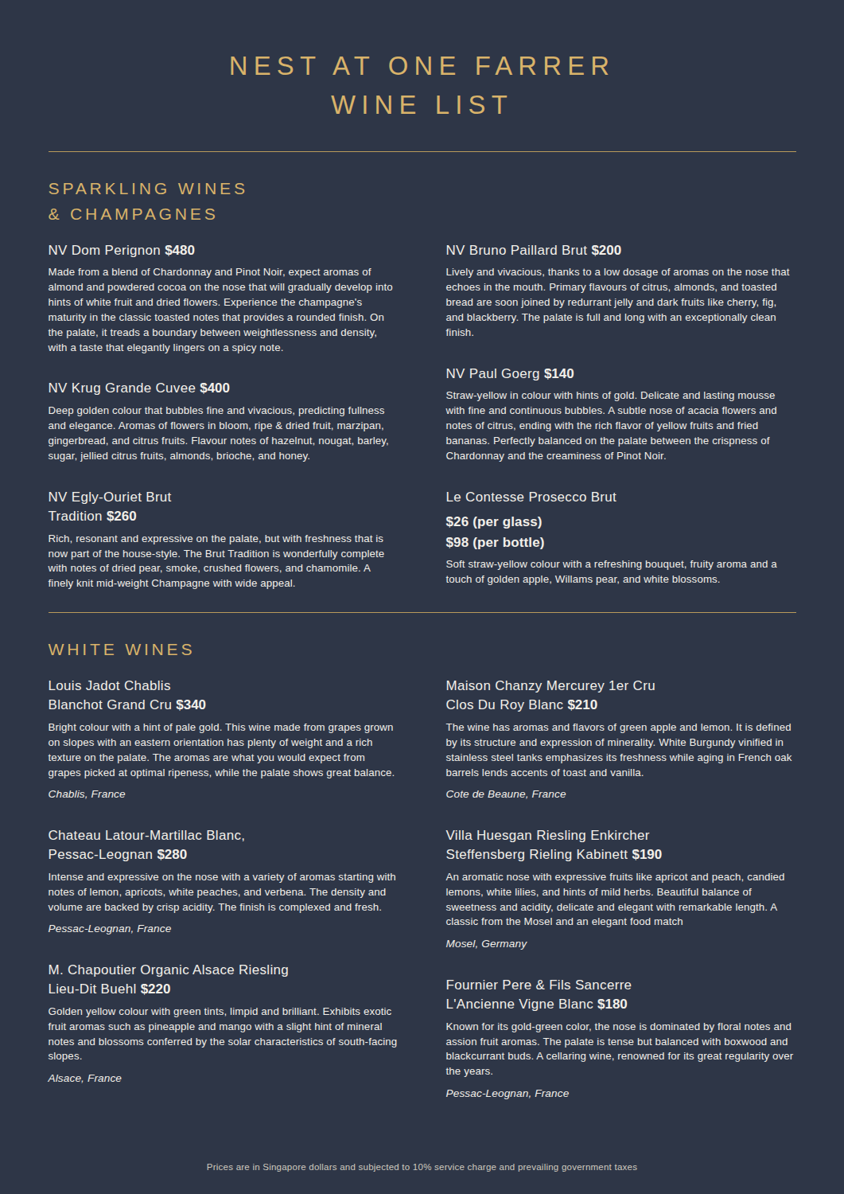Nest at One Farrer
Wine List
Sparkling Wines
& Champagnes
NV Dom Perignon $480
Made from a blend of Chardonnay and Pinot Noir, expect aromas of almond and powdered cocoa on the nose that will gradually develop into hints of white fruit and dried flowers. Experience the champagne's maturity in the classic toasted notes that provides a rounded finish. On the palate, it treads a boundary between weightlessness and density, with a taste that elegantly lingers on a spicy note.
NV Krug Grande Cuvee $400
Deep golden colour that bubbles fine and vivacious, predicting fullness and elegance. Aromas of flowers in bloom, ripe & dried fruit, marzipan, gingerbread, and citrus fruits. Flavour notes of hazelnut, nougat, barley, sugar, jellied citrus fruits, almonds, brioche, and honey.
NV Egly-Ouriet Brut
Tradition $260
Rich, resonant and expressive on the palate, but with freshness that is now part of the house-style. The Brut Tradition is wonderfully complete with notes of dried pear, smoke, crushed flowers, and chamomile. A finely knit mid-weight Champagne with wide appeal.
NV Bruno Paillard Brut $200
Lively and vivacious, thanks to a low dosage of aromas on the nose that echoes in the mouth. Primary flavours of citrus, almonds, and toasted bread are soon joined by redurrant jelly and dark fruits like cherry, fig, and blackberry. The palate is full and long with an exceptionally clean finish.
NV Paul Goerg $140
Straw-yellow in colour with hints of gold. Delicate and lasting mousse with fine and continuous bubbles. A subtle nose of acacia flowers and notes of citrus, ending with the rich flavor of yellow fruits and fried bananas. Perfectly balanced on the palate between the crispness of Chardonnay and the creaminess of Pinot Noir.
Le Contesse Prosecco Brut
$26 (per glass)
$98 (per bottle)
Soft straw-yellow colour with a refreshing bouquet, fruity aroma and a touch of golden apple, Willams pear, and white blossoms.
White Wines
Louis Jadot Chablis
Blanchot Grand Cru $340
Bright colour with a hint of pale gold. This wine made from grapes grown on slopes with an eastern orientation has plenty of weight and a rich texture on the palate. The aromas are what you would expect from grapes picked at optimal ripeness, while the palate shows great balance.
Chablis, France
Chateau Latour-Martillac Blanc,
Pessac-Leognan $280
Intense and expressive on the nose with a variety of aromas starting with notes of lemon, apricots, white peaches, and verbena. The density and volume are backed by crisp acidity. The finish is complexed and fresh.
Pessac-Leognan, France
M. Chapoutier Organic Alsace Riesling
Lieu-Dit Buehl $220
Golden yellow colour with green tints, limpid and brilliant. Exhibits exotic fruit aromas such as pineapple and mango with a slight hint of mineral notes and blossoms conferred by the solar characteristics of south-facing slopes.
Alsace, France
Maison Chanzy Mercurey 1er Cru
Clos Du Roy Blanc $210
The wine has aromas and flavors of green apple and lemon. It is defined by its structure and expression of minerality. White Burgundy vinified in stainless steel tanks emphasizes its freshness while aging in French oak barrels lends accents of toast and vanilla.
Cote de Beaune, France
Villa Huesgan Riesling Enkircher
Steffensberg Rieling Kabinett $190
An aromatic nose with expressive fruits like apricot and peach, candied lemons, white lilies, and hints of mild herbs. Beautiful balance of sweetness and acidity, delicate and elegant with remarkable length. A classic from the Mosel and an elegant food match
Mosel, Germany
Fournier Pere & Fils Sancerre
L'Ancienne Vigne Blanc $180
Known for its gold-green color, the nose is dominated by floral notes and assion fruit aromas. The palate is tense but balanced with boxwood and blackcurrant buds. A cellaring wine, renowned for its great regularity over the years.
Pessac-Leognan, France
Prices are in Singapore dollars and subjected to 10% service charge and prevailing government taxes